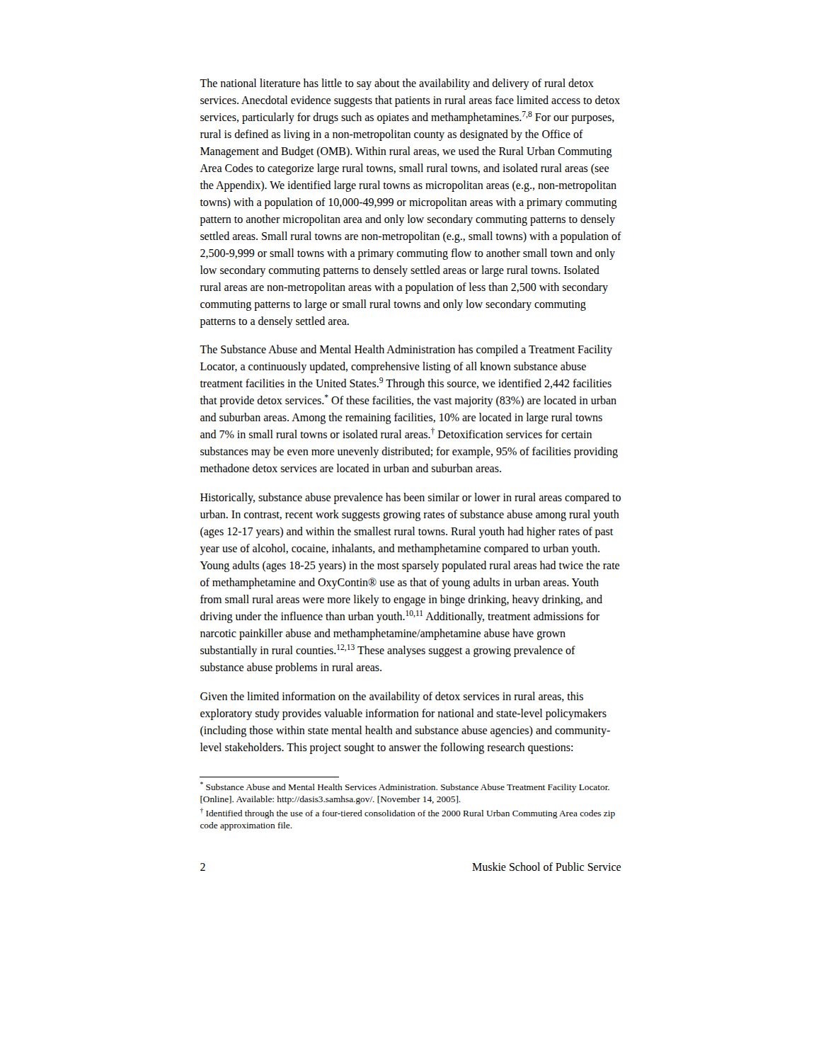The national literature has little to say about the availability and delivery of rural detox services. Anecdotal evidence suggests that patients in rural areas face limited access to detox services, particularly for drugs such as opiates and methamphetamines.7,8 For our purposes, rural is defined as living in a non-metropolitan county as designated by the Office of Management and Budget (OMB). Within rural areas, we used the Rural Urban Commuting Area Codes to categorize large rural towns, small rural towns, and isolated rural areas (see the Appendix). We identified large rural towns as micropolitan areas (e.g., non-metropolitan towns) with a population of 10,000-49,999 or micropolitan areas with a primary commuting pattern to another micropolitan area and only low secondary commuting patterns to densely settled areas. Small rural towns are non-metropolitan (e.g., small towns) with a population of 2,500-9,999 or small towns with a primary commuting flow to another small town and only low secondary commuting patterns to densely settled areas or large rural towns. Isolated rural areas are non-metropolitan areas with a population of less than 2,500 with secondary commuting patterns to large or small rural towns and only low secondary commuting patterns to a densely settled area.
The Substance Abuse and Mental Health Administration has compiled a Treatment Facility Locator, a continuously updated, comprehensive listing of all known substance abuse treatment facilities in the United States.9 Through this source, we identified 2,442 facilities that provide detox services.* Of these facilities, the vast majority (83%) are located in urban and suburban areas. Among the remaining facilities, 10% are located in large rural towns and 7% in small rural towns or isolated rural areas.† Detoxification services for certain substances may be even more unevenly distributed; for example, 95% of facilities providing methadone detox services are located in urban and suburban areas.
Historically, substance abuse prevalence has been similar or lower in rural areas compared to urban. In contrast, recent work suggests growing rates of substance abuse among rural youth (ages 12-17 years) and within the smallest rural towns. Rural youth had higher rates of past year use of alcohol, cocaine, inhalants, and methamphetamine compared to urban youth. Young adults (ages 18-25 years) in the most sparsely populated rural areas had twice the rate of methamphetamine and OxyContin® use as that of young adults in urban areas. Youth from small rural areas were more likely to engage in binge drinking, heavy drinking, and driving under the influence than urban youth.10,11 Additionally, treatment admissions for narcotic painkiller abuse and methamphetamine/amphetamine abuse have grown substantially in rural counties.12,13 These analyses suggest a growing prevalence of substance abuse problems in rural areas.
Given the limited information on the availability of detox services in rural areas, this exploratory study provides valuable information for national and state-level policymakers (including those within state mental health and substance abuse agencies) and community-level stakeholders. This project sought to answer the following research questions:
* Substance Abuse and Mental Health Services Administration. Substance Abuse Treatment Facility Locator. [Online]. Available: http://dasis3.samhsa.gov/. [November 14, 2005].
† Identified through the use of a four-tiered consolidation of the 2000 Rural Urban Commuting Area codes zip code approximation file.
2 Muskie School of Public Service